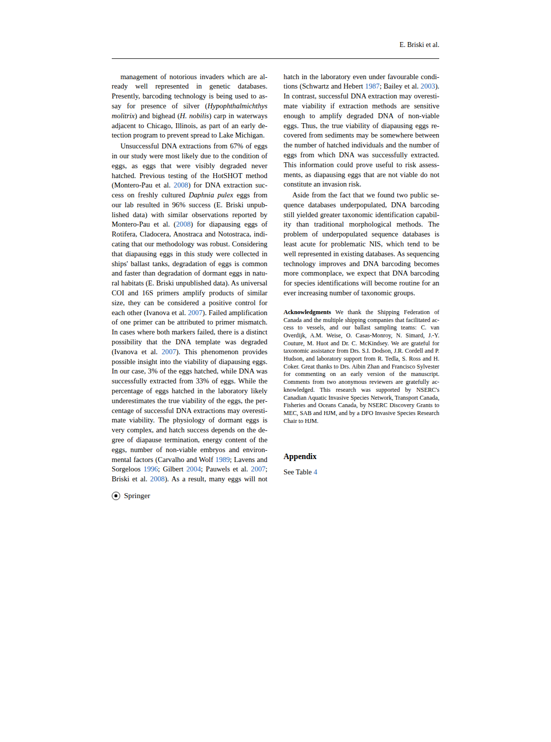E. Briski et al.
management of notorious invaders which are already well represented in genetic databases. Presently, barcoding technology is being used to assay for presence of silver (Hypophthalmichthys molitrix) and bighead (H. nobilis) carp in waterways adjacent to Chicago, Illinois, as part of an early detection program to prevent spread to Lake Michigan.
Unsuccessful DNA extractions from 67% of eggs in our study were most likely due to the condition of eggs, as eggs that were visibly degraded never hatched. Previous testing of the HotSHOT method (Montero-Pau et al. 2008) for DNA extraction success on freshly cultured Daphnia pulex eggs from our lab resulted in 96% success (E. Briski unpublished data) with similar observations reported by Montero-Pau et al. (2008) for diapausing eggs of Rotifera, Cladocera, Anostraca and Notostraca, indicating that our methodology was robust. Considering that diapausing eggs in this study were collected in ships' ballast tanks, degradation of eggs is common and faster than degradation of dormant eggs in natural habitats (E. Briski unpublished data). As universal COI and 16S primers amplify products of similar size, they can be considered a positive control for each other (Ivanova et al. 2007). Failed amplification of one primer can be attributed to primer mismatch. In cases where both markers failed, there is a distinct possibility that the DNA template was degraded (Ivanova et al. 2007). This phenomenon provides possible insight into the viability of diapausing eggs. In our case, 3% of the eggs hatched, while DNA was successfully extracted from 33% of eggs. While the percentage of eggs hatched in the laboratory likely underestimates the true viability of the eggs, the percentage of successful DNA extractions may overestimate viability. The physiology of dormant eggs is very complex, and hatch success depends on the degree of diapause termination, energy content of the eggs, number of non-viable embryos and environmental factors (Carvalho and Wolf 1989; Lavens and Sorgeloos 1996; Gilbert 2004; Pauwels et al. 2007; Briski et al. 2008). As a result, many eggs will not hatch in the laboratory even under favourable conditions (Schwartz and Hebert 1987; Bailey et al. 2003). In contrast, successful DNA extraction may overestimate viability if extraction methods are sensitive enough to amplify degraded DNA of non-viable eggs. Thus, the true viability of diapausing eggs recovered from sediments may be somewhere between the number of hatched individuals and the number of eggs from which DNA was successfully extracted. This information could prove useful to risk assessments, as diapausing eggs that are not viable do not constitute an invasion risk.
Aside from the fact that we found two public sequence databases underpopulated, DNA barcoding still yielded greater taxonomic identification capability than traditional morphological methods. The problem of underpopulated sequence databases is least acute for problematic NIS, which tend to be well represented in existing databases. As sequencing technology improves and DNA barcoding becomes more commonplace, we expect that DNA barcoding for species identifications will become routine for an ever increasing number of taxonomic groups.
Acknowledgments We thank the Shipping Federation of Canada and the multiple shipping companies that facilitated access to vessels, and our ballast sampling teams: C. van Overdijk, A.M. Weise, O. Casas-Monroy, N. Simard, J.-Y. Couture, M. Huot and Dr. C. McKindsey. We are grateful for taxonomic assistance from Drs. S.I. Dodson, J.R. Cordell and P. Hudson, and laboratory support from R. Tedla, S. Ross and H. Coker. Great thanks to Drs. Aibin Zhan and Francisco Sylvester for commenting on an early version of the manuscript. Comments from two anonymous reviewers are gratefully acknowledged. This research was supported by NSERC's Canadian Aquatic Invasive Species Network, Transport Canada, Fisheries and Oceans Canada, by NSERC Discovery Grants to MEC, SAB and HJM, and by a DFO Invasive Species Research Chair to HJM.
Appendix
See Table 4
Springer